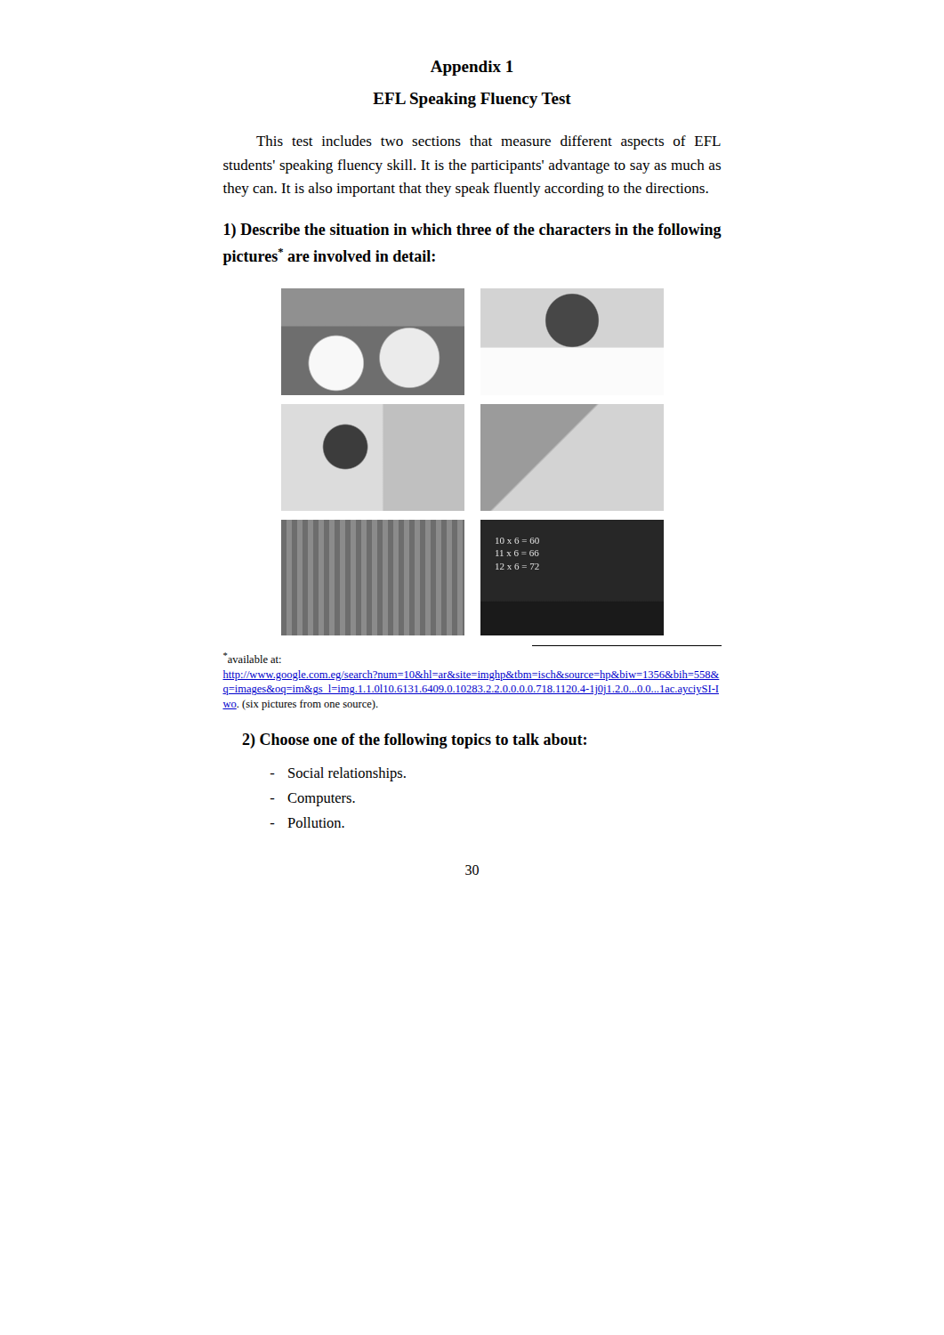Appendix 1
EFL Speaking Fluency Test
This test includes two sections that measure different aspects of EFL students' speaking fluency skill. It is the participants' advantage to say as much as they can. It is also important that they speak fluently according to the directions.
1) Describe the situation in which three of the characters in the following pictures* are involved in detail:
*available at:
http://www.google.com.eg/search?num=10&hl=ar&site=imghp&tbm=isch&source=hp&biw=1356&bih=558&q=images&oq=im&gs_l=img.1.1.0l10.6131.6409.0.10283.2.2.0.0.0.0.718.1120.4-1j0j1.2.0...0.0...1ac.ayciySI-Iwo. (six pictures from one source).
2) Choose one of the following topics to talk about:
Social relationships.
Computers.
Pollution.
30